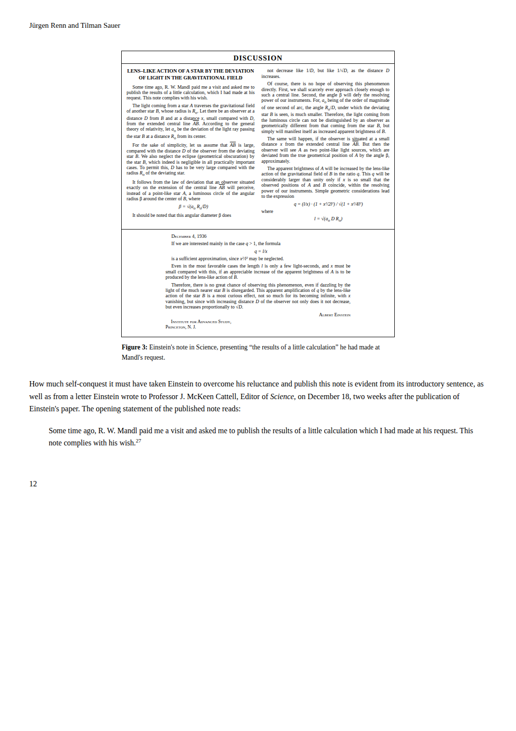Jürgen Renn and Tilman Sauer
DISCUSSION
Lens–Like Action of a Star by the Deviation of Light in the Gravitational Field
Some time ago, R. W. Mandl paid me a visit and asked me to publish the results of a little calculation, which I had made at his request. This note complies with his wish.
The light coming from a star A traverses the gravitational field of another star B, whose radius is Ro. Let there be an observer at a distance D from B and at a distance x, small compared with D, from the extended central line AB. According to the general theory of relativity, let ao be the deviation of the light ray passing the star B at a distance Ro from its center.
For the sake of simplicity, let us assume that AB is large, compared with the distance D of the observer from the deviating star B. We also neglect the eclipse (geometrical obscuration) by the star B, which indeed is negligible in all practically important cases. To permit this, D has to be very large compared with the radius Ro of the deviating star.
It follows from the law of deviation that an observer situated exactly on the extension of the central line AB will perceive, instead of a point-like star A, a luminous circle of the angular radius β around the center of B, where
β = √(ao Ro/D)
It should be noted that this angular diameter β does
not decrease like 1/D, but like 1/√D, as the distance D increases.
Of course, there is no hope of observing this phenomenon directly. First, we shall scarcely ever approach closely enough to such a central line. Second, the angle β will defy the resolving power of our instruments. For, ao being of the order of magnitude of one second of arc, the angle Ro/D, under which the deviating star B is seen, is much smaller. Therefore, the light coming from the luminous circle can not be distinguished by an observer as geometrically different from that coming from the star B, but simply will manifest itself as increased apparent brightness of B.
The same will happen, if the observer is situated at a small distance x from the extended central line AB. But then the observer will see A as two point-like light sources, which are deviated from the true geometrical position of A by the angle β, approximately.
The apparent brightness of A will be increased by the lens-like action of the gravitational field of B in the ratio q. This q will be considerably larger than unity only if x is so small that the observed positions of A and B coincide, within the resolving power of our instruments. Simple geometric considerations lead to the expression
q = (l/x) · (1 + x²/2l²) / √(1 + x²/4l²)
where
l = √(ao D Ro)
December 4, 1936
If we are interested mainly in the case q > 1, the formula
q = l/x
is a sufficient approximation, since x²/l² may be neglected.
Even in the most favorable cases the length l is only a few light-seconds, and x must be small compared with this, if an appreciable increase of the apparent brightness of A is to be produced by the lens-like action of B.
Therefore, there is no great chance of observing this phenomenon, even if dazzling by the light of the much nearer star B is disregarded. This apparent amplification of q by the lens-like action of the star B is a most curious effect, not so much for its becoming infinite, with x vanishing, but since with increasing distance D of the observer not only does it not decrease, but even increases proportionally to √D.
Albert Einstein
Institute for Advanced Study,
Princeton, N. J.
Figure 3: Einstein's note in Science, presenting “the results of a little calculation” he had made at Mandl's request.
How much self-conquest it must have taken Einstein to overcome his reluctance and publish this note is evident from its introductory sentence, as well as from a letter Einstein wrote to Professor J. McKeen Cattell, Editor of Science, on December 18, two weeks after the publication of Einstein's paper. The opening statement of the published note reads:
Some time ago, R. W. Mandl paid me a visit and asked me to publish the results of a little calculation which I had made at his request. This note complies with his wish.27
12